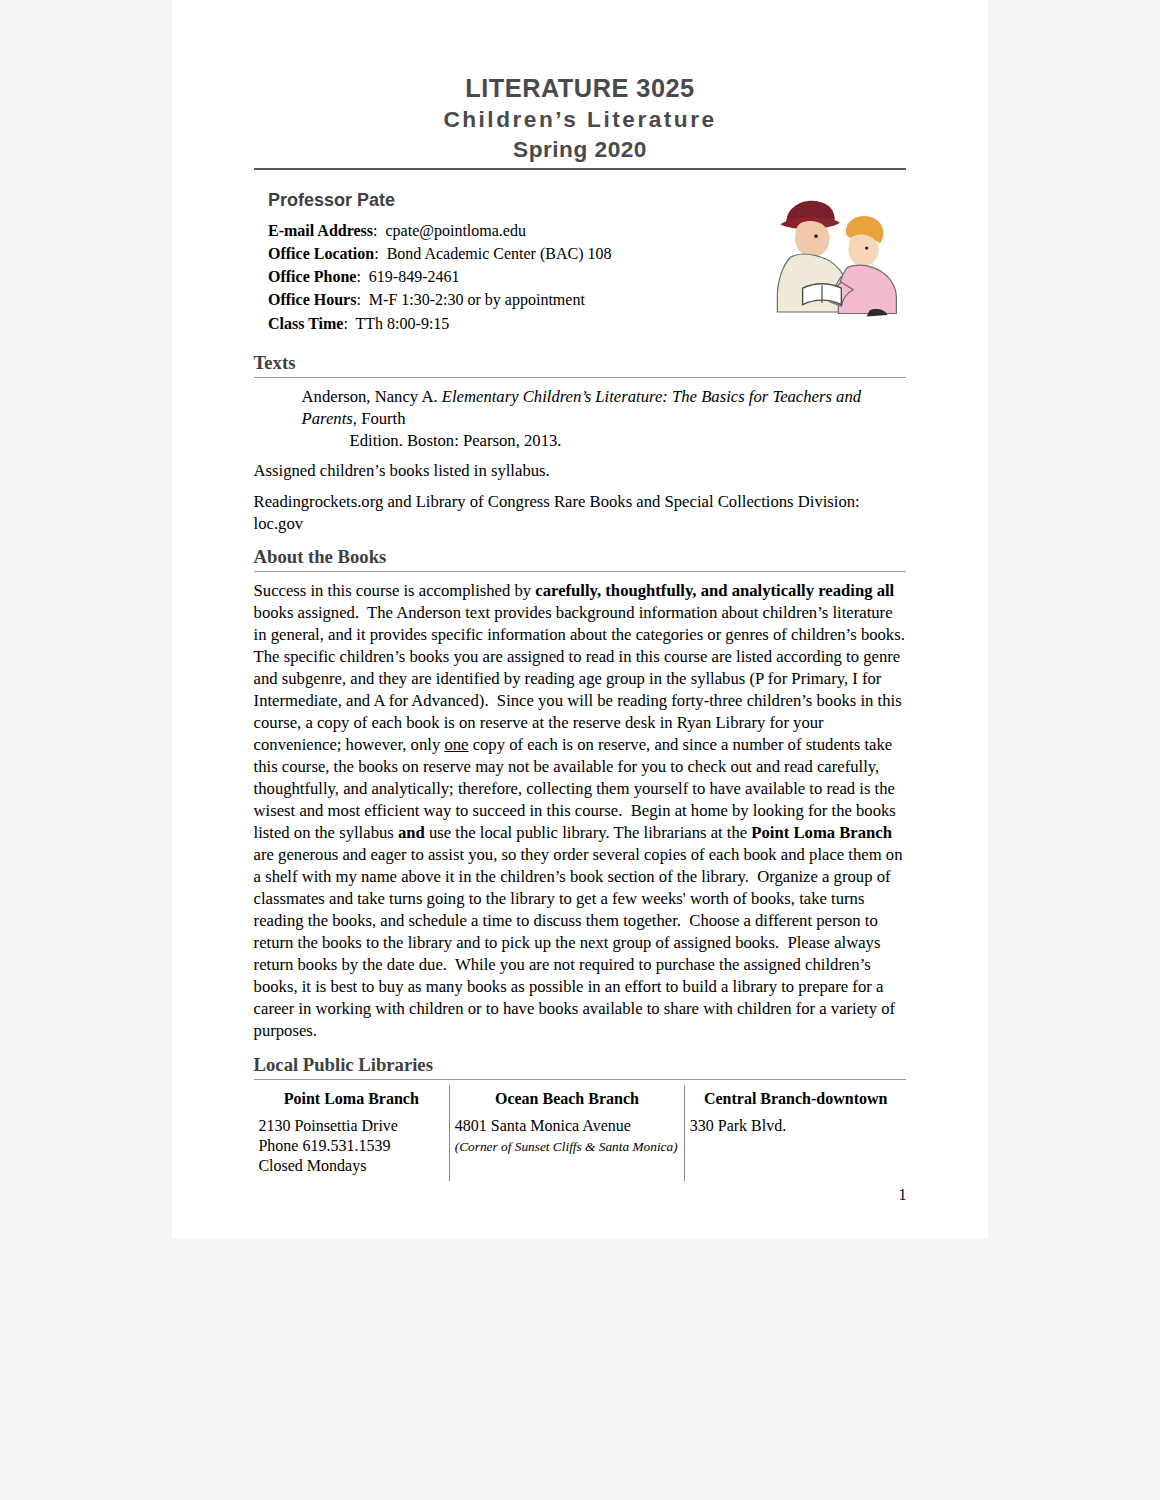LITERATURE 3025
Children’s Literature
Spring 2020
Professor Pate
E-mail Address: cpate@pointloma.edu
Office Location: Bond Academic Center (BAC) 108
Office Phone: 619-849-2461
Office Hours: M-F 1:30-2:30 or by appointment
Class Time: TTh 8:00-9:15
Adult reading with a child
Texts
Anderson, Nancy A. Elementary Children’s Literature: The Basics for Teachers and Parents, Fourth Edition. Boston: Pearson, 2013.
Assigned children’s books listed in syllabus.
Readingrockets.org and Library of Congress Rare Books and Special Collections Division: loc.gov
About the Books
Success in this course is accomplished by carefully, thoughtfully, and analytically reading all books assigned. The Anderson text provides background information about children’s literature in general, and it provides specific information about the categories or genres of children’s books. The specific children’s books you are assigned to read in this course are listed according to genre and subgenre, and they are identified by reading age group in the syllabus (P for Primary, I for Intermediate, and A for Advanced). Since you will be reading forty-three children’s books in this course, a copy of each book is on reserve at the reserve desk in Ryan Library for your convenience; however, only one copy of each is on reserve, and since a number of students take this course, the books on reserve may not be available for you to check out and read carefully, thoughtfully, and analytically; therefore, collecting them yourself to have available to read is the wisest and most efficient way to succeed in this course. Begin at home by looking for the books listed on the syllabus and use the local public library. The librarians at the Point Loma Branch are generous and eager to assist you, so they order several copies of each book and place them on a shelf with my name above it in the children’s book section of the library. Organize a group of classmates and take turns going to the library to get a few weeks' worth of books, take turns reading the books, and schedule a time to discuss them together. Choose a different person to return the books to the library and to pick up the next group of assigned books. Please always return books by the date due. While you are not required to purchase the assigned children’s books, it is best to buy as many books as possible in an effort to build a library to prepare for a career in working with children or to have books available to share with children for a variety of purposes.
Local Public Libraries
| Point Loma Branch | Ocean Beach Branch | Central Branch-downtown |
| --- | --- | --- |
| 2130 Poinsettia Drive Phone 619.531.1539 Closed Mondays | 4801 Santa Monica Avenue (Corner of Sunset Cliffs & Santa Monica) | 330 Park Blvd. |
1